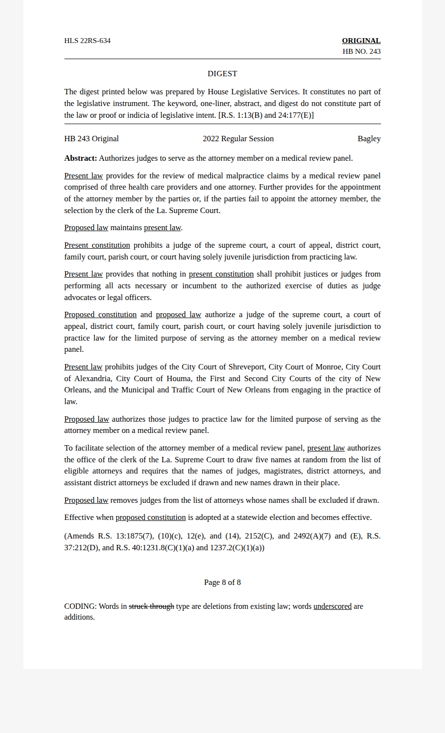HLS 22RS-634
ORIGINAL
HB NO. 243
DIGEST
The digest printed below was prepared by House Legislative Services. It constitutes no part of the legislative instrument. The keyword, one-liner, abstract, and digest do not constitute part of the law or proof or indicia of legislative intent. [R.S. 1:13(B) and 24:177(E)]
HB 243 Original
2022 Regular Session
Bagley
Abstract: Authorizes judges to serve as the attorney member on a medical review panel.
Present law provides for the review of medical malpractice claims by a medical review panel comprised of three health care providers and one attorney. Further provides for the appointment of the attorney member by the parties or, if the parties fail to appoint the attorney member, the selection by the clerk of the La. Supreme Court.
Proposed law maintains present law.
Present constitution prohibits a judge of the supreme court, a court of appeal, district court, family court, parish court, or court having solely juvenile jurisdiction from practicing law.
Present law provides that nothing in present constitution shall prohibit justices or judges from performing all acts necessary or incumbent to the authorized exercise of duties as judge advocates or legal officers.
Proposed constitution and proposed law authorize a judge of the supreme court, a court of appeal, district court, family court, parish court, or court having solely juvenile jurisdiction to practice law for the limited purpose of serving as the attorney member on a medical review panel.
Present law prohibits judges of the City Court of Shreveport, City Court of Monroe, City Court of Alexandria, City Court of Houma, the First and Second City Courts of the city of New Orleans, and the Municipal and Traffic Court of New Orleans from engaging in the practice of law.
Proposed law authorizes those judges to practice law for the limited purpose of serving as the attorney member on a medical review panel.
To facilitate selection of the attorney member of a medical review panel, present law authorizes the office of the clerk of the La. Supreme Court to draw five names at random from the list of eligible attorneys and requires that the names of judges, magistrates, district attorneys, and assistant district attorneys be excluded if drawn and new names drawn in their place.
Proposed law removes judges from the list of attorneys whose names shall be excluded if drawn.
Effective when proposed constitution is adopted at a statewide election and becomes effective.
(Amends R.S. 13:1875(7), (10)(c), 12(e), and (14), 2152(C), and 2492(A)(7) and (E), R.S. 37:212(D), and R.S. 40:1231.8(C)(1)(a) and 1237.2(C)(1)(a))
Page 8 of 8
CODING: Words in struck through type are deletions from existing law; words underscored are additions.